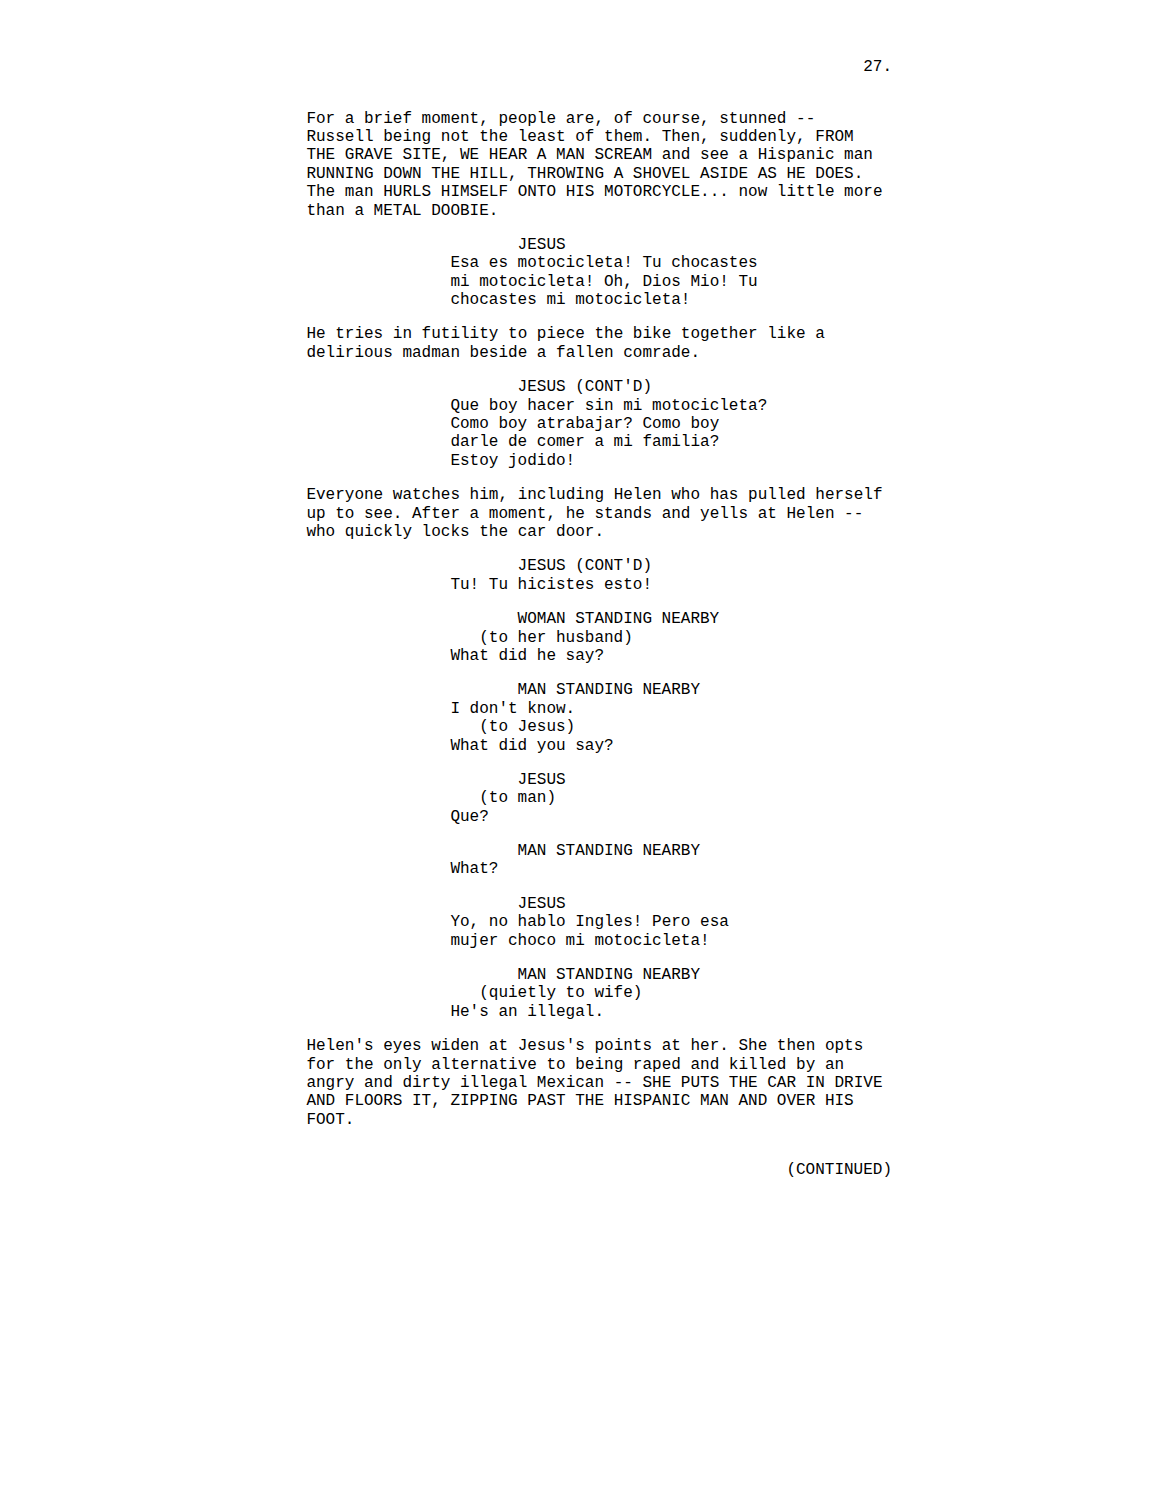27.
For a brief moment, people are, of course, stunned -- Russell being not the least of them. Then, suddenly, FROM THE GRAVE SITE, WE HEAR A MAN SCREAM and see a Hispanic man RUNNING DOWN THE HILL, THROWING A SHOVEL ASIDE AS HE DOES. The man HURLS HIMSELF ONTO HIS MOTORCYCLE... now little more than a METAL DOOBIE.
JESUS
Esa es motocicleta! Tu chocastes mi motocicleta! Oh, Dios Mio! Tu chocastes mi motocicleta!
He tries in futility to piece the bike together like a delirious madman beside a fallen comrade.
JESUS (CONT'D)
Que boy hacer sin mi motocicleta? Como boy atrabajar? Como boy darle de comer a mi familia? Estoy jodido!
Everyone watches him, including Helen who has pulled herself up to see. After a moment, he stands and yells at Helen -- who quickly locks the car door.
JESUS (CONT'D)
Tu! Tu hicistes esto!
WOMAN STANDING NEARBY
(to her husband)
What did he say?
MAN STANDING NEARBY
I don't know.
(to Jesus)
What did you say?
JESUS
(to man)
Que?
MAN STANDING NEARBY
What?
JESUS
Yo, no hablo Ingles! Pero esa mujer choco mi motocicleta!
MAN STANDING NEARBY
(quietly to wife)
He's an illegal.
Helen's eyes widen at Jesus's points at her. She then opts for the only alternative to being raped and killed by an angry and dirty illegal Mexican -- SHE PUTS THE CAR IN DRIVE AND FLOORS IT, ZIPPING PAST THE HISPANIC MAN AND OVER HIS FOOT.
(CONTINUED)